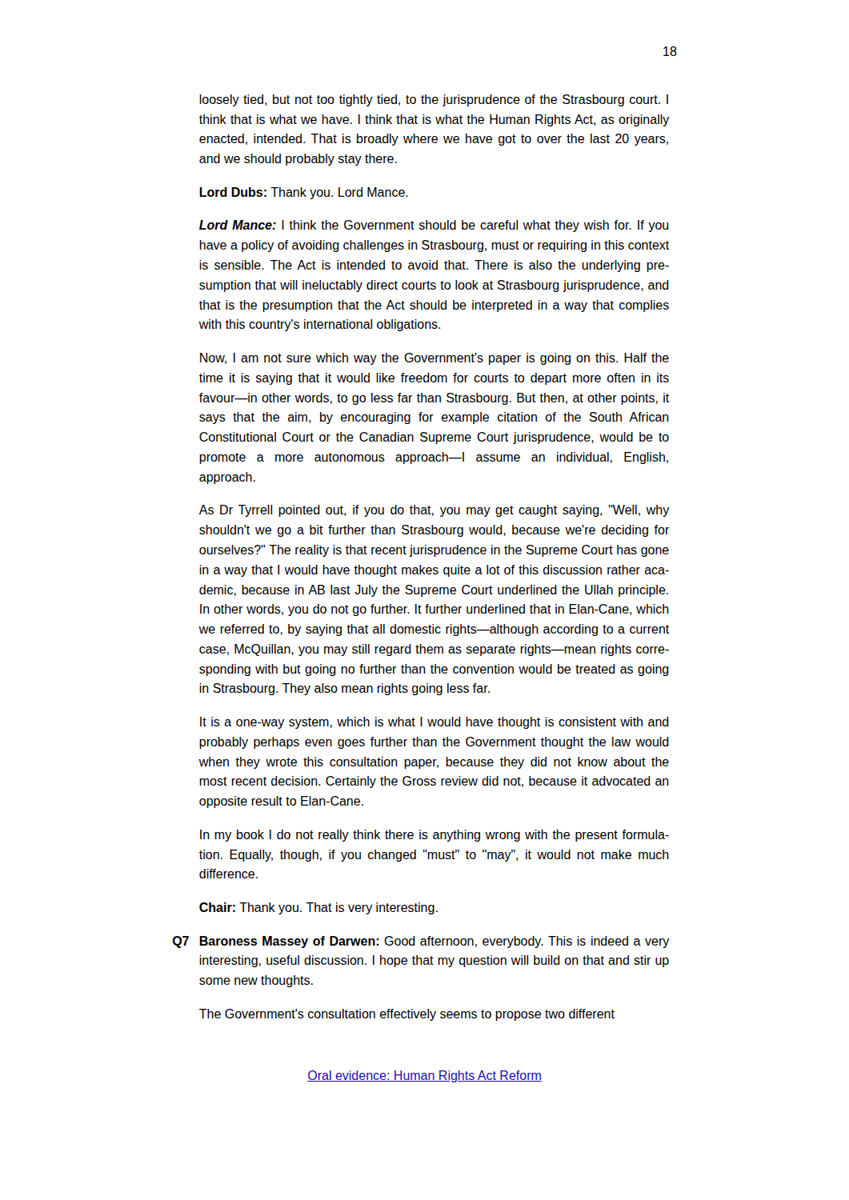18
loosely tied, but not too tightly tied, to the jurisprudence of the Strasbourg court. I think that is what we have. I think that is what the Human Rights Act, as originally enacted, intended. That is broadly where we have got to over the last 20 years, and we should probably stay there.
Lord Dubs: Thank you. Lord Mance.
Lord Mance: I think the Government should be careful what they wish for. If you have a policy of avoiding challenges in Strasbourg, must or requiring in this context is sensible. The Act is intended to avoid that. There is also the underlying presumption that will ineluctably direct courts to look at Strasbourg jurisprudence, and that is the presumption that the Act should be interpreted in a way that complies with this country's international obligations.
Now, I am not sure which way the Government's paper is going on this. Half the time it is saying that it would like freedom for courts to depart more often in its favour—in other words, to go less far than Strasbourg. But then, at other points, it says that the aim, by encouraging for example citation of the South African Constitutional Court or the Canadian Supreme Court jurisprudence, would be to promote a more autonomous approach—I assume an individual, English, approach.
As Dr Tyrrell pointed out, if you do that, you may get caught saying, "Well, why shouldn't we go a bit further than Strasbourg would, because we're deciding for ourselves?" The reality is that recent jurisprudence in the Supreme Court has gone in a way that I would have thought makes quite a lot of this discussion rather academic, because in AB last July the Supreme Court underlined the Ullah principle. In other words, you do not go further. It further underlined that in Elan-Cane, which we referred to, by saying that all domestic rights—although according to a current case, McQuillan, you may still regard them as separate rights—mean rights corresponding with but going no further than the convention would be treated as going in Strasbourg. They also mean rights going less far.
It is a one-way system, which is what I would have thought is consistent with and probably perhaps even goes further than the Government thought the law would when they wrote this consultation paper, because they did not know about the most recent decision. Certainly the Gross review did not, because it advocated an opposite result to Elan-Cane.
In my book I do not really think there is anything wrong with the present formulation. Equally, though, if you changed "must" to "may", it would not make much difference.
Chair: Thank you. That is very interesting.
Q7
Baroness Massey of Darwen: Good afternoon, everybody. This is indeed a very interesting, useful discussion. I hope that my question will build on that and stir up some new thoughts.
The Government's consultation effectively seems to propose two different
Oral evidence: Human Rights Act Reform